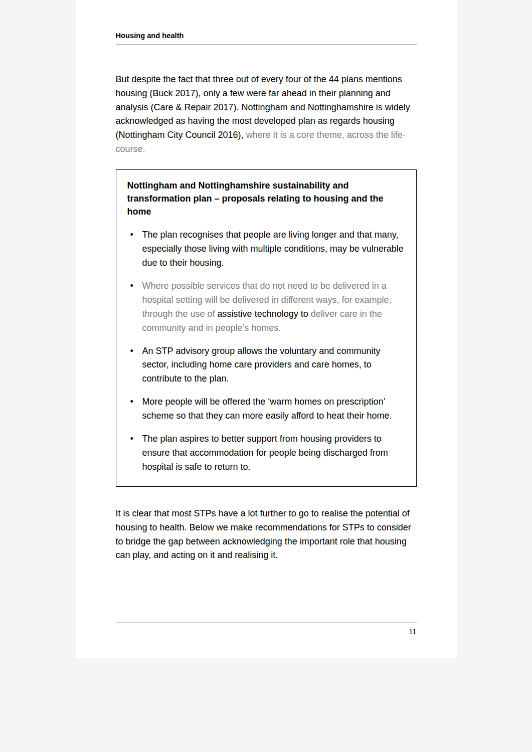Housing and health
But despite the fact that three out of every four of the 44 plans mentions housing (Buck 2017), only a few were far ahead in their planning and analysis (Care & Repair 2017). Nottingham and Nottinghamshire is widely acknowledged as having the most developed plan as regards housing (Nottingham City Council 2016), where it is a core theme, across the life-course.
Nottingham and Nottinghamshire sustainability and transformation plan – proposals relating to housing and the home
The plan recognises that people are living longer and that many, especially those living with multiple conditions, may be vulnerable due to their housing.
Where possible services that do not need to be delivered in a hospital setting will be delivered in different ways, for example, through the use of assistive technology to deliver care in the community and in people’s homes.
An STP advisory group allows the voluntary and community sector, including home care providers and care homes, to contribute to the plan.
More people will be offered the ‘warm homes on prescription’ scheme so that they can more easily afford to heat their home.
The plan aspires to better support from housing providers to ensure that accommodation for people being discharged from hospital is safe to return to.
It is clear that most STPs have a lot further to go to realise the potential of housing to health. Below we make recommendations for STPs to consider to bridge the gap between acknowledging the important role that housing can play, and acting on it and realising it.
11